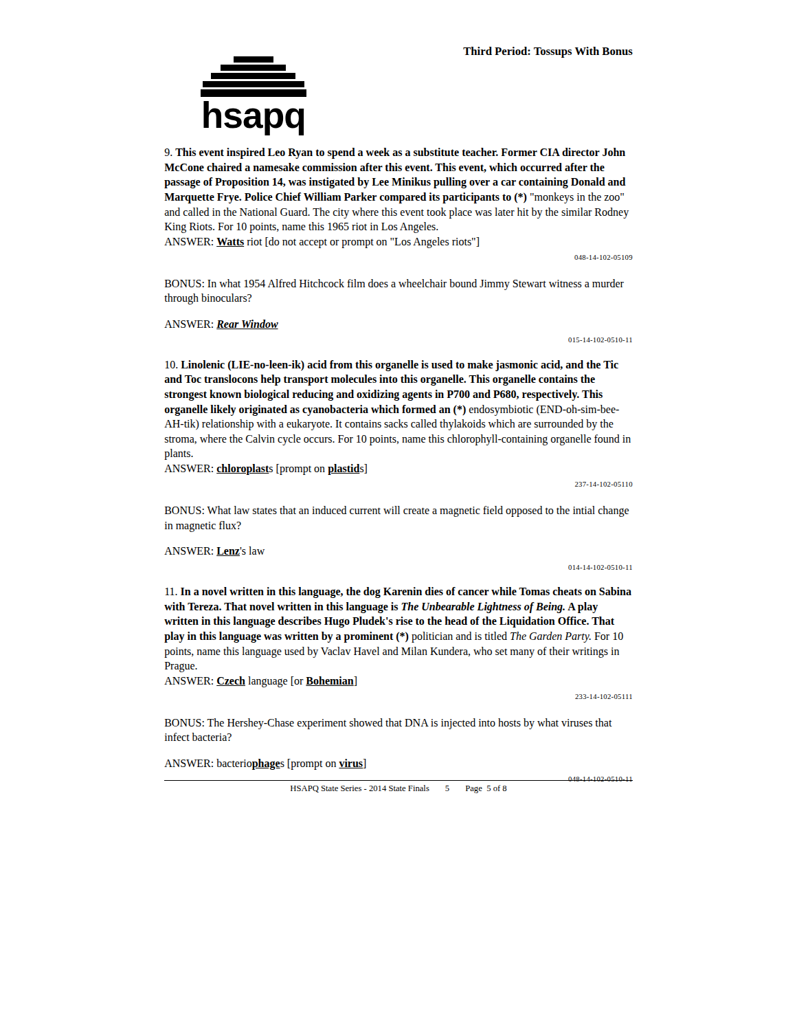hsapq
Third Period: Tossups With Bonus
9. This event inspired Leo Ryan to spend a week as a substitute teacher. Former CIA director John McCone chaired a namesake commission after this event. This event, which occurred after the passage of Proposition 14, was instigated by Lee Minikus pulling over a car containing Donald and Marquette Frye. Police Chief William Parker compared its participants to (*) "monkeys in the zoo" and called in the National Guard. The city where this event took place was later hit by the similar Rodney King Riots. For 10 points, name this 1965 riot in Los Angeles.
ANSWER: Watts riot [do not accept or prompt on "Los Angeles riots"]
048-14-102-05109
BONUS: In what 1954 Alfred Hitchcock film does a wheelchair bound Jimmy Stewart witness a murder through binoculars?
ANSWER: Rear Window
015-14-102-0510-11
10. Linolenic (LIE-no-leen-ik) acid from this organelle is used to make jasmonic acid, and the Tic and Toc translocons help transport molecules into this organelle. This organelle contains the strongest known biological reducing and oxidizing agents in P700 and P680, respectively. This organelle likely originated as cyanobacteria which formed an (*) endosymbiotic (END-oh-sim-bee-AH-tik) relationship with a eukaryote. It contains sacks called thylakoids which are surrounded by the stroma, where the Calvin cycle occurs. For 10 points, name this chlorophyll-containing organelle found in plants.
ANSWER: chloroplasts [prompt on plastids]
237-14-102-05110
BONUS: What law states that an induced current will create a magnetic field opposed to the intial change in magnetic flux?
ANSWER: Lenz's law
014-14-102-0510-11
11. In a novel written in this language, the dog Karenin dies of cancer while Tomas cheats on Sabina with Tereza. That novel written in this language is The Unbearable Lightness of Being. A play written in this language describes Hugo Pludek's rise to the head of the Liquidation Office. That play in this language was written by a prominent (*) politician and is titled The Garden Party. For 10 points, name this language used by Vaclav Havel and Milan Kundera, who set many of their writings in Prague.
ANSWER: Czech language [or Bohemian]
233-14-102-05111
BONUS: The Hershey-Chase experiment showed that DNA is injected into hosts by what viruses that infect bacteria?
ANSWER: bacteriophages [prompt on virus]
048-14-102-0510-11
HSAPQ State Series - 2014 State Finals 5 Page 5 of 8